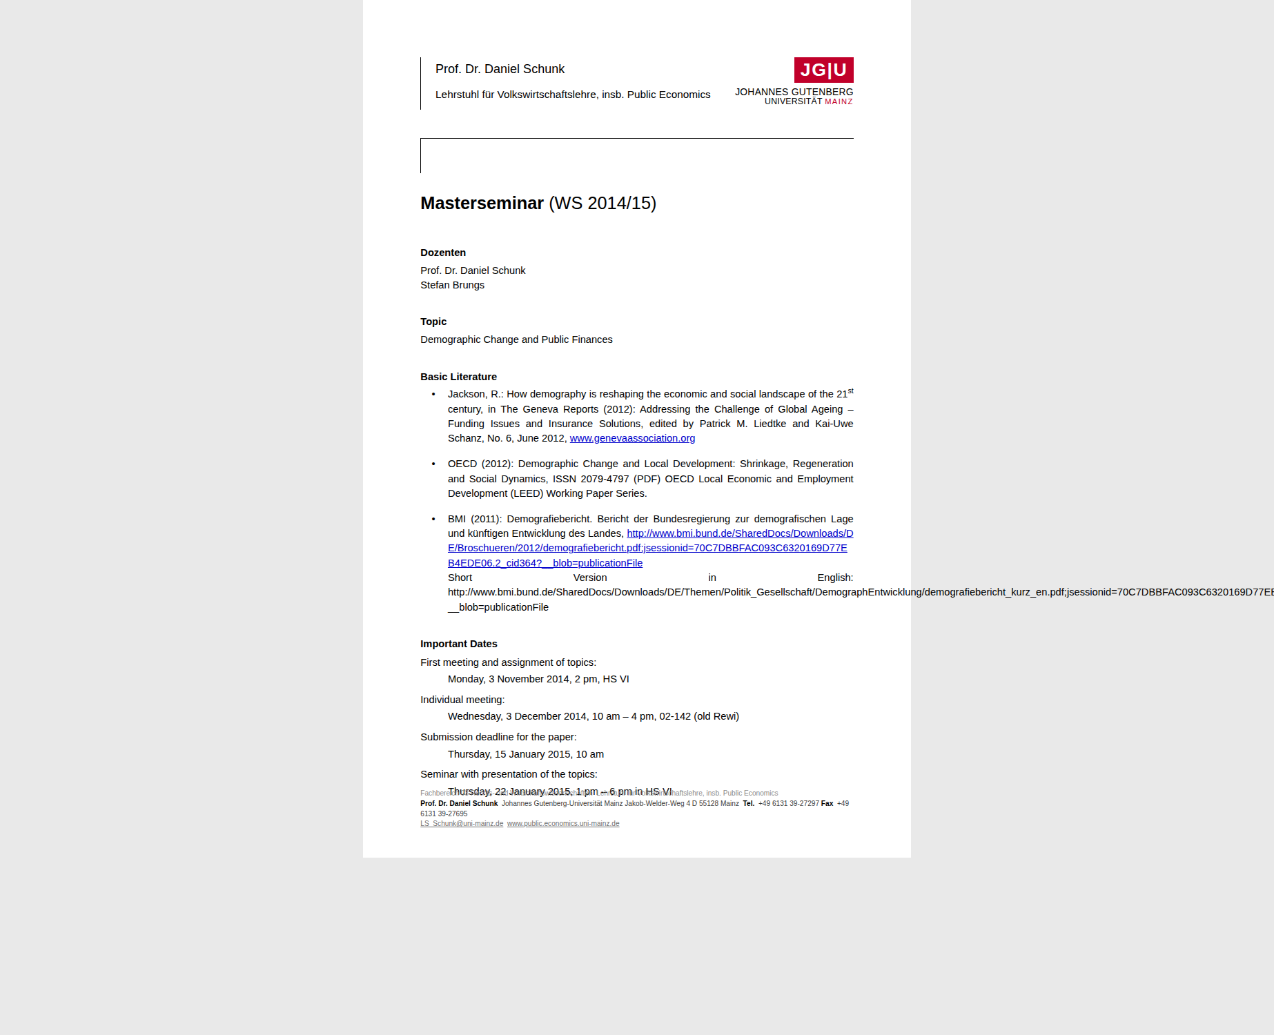Prof. Dr. Daniel Schunk
Lehrstuhl für Volkswirtschaftslehre, insb. Public Economics
JG|U
JOHANNES GUTENBERG
UNIVERSITÄT MAINZ
Masterseminar (WS 2014/15)
Dozenten
Prof. Dr. Daniel Schunk
Stefan Brungs
Topic
Demographic Change and Public Finances
Basic Literature
Jackson, R.: How demography is reshaping the economic and social landscape of the 21st century, in The Geneva Reports (2012): Addressing the Challenge of Global Ageing – Funding Issues and Insurance Solutions, edited by Patrick M. Liedtke and Kai-Uwe Schanz, No. 6, June 2012, www.genevaassociation.org
OECD (2012): Demographic Change and Local Development: Shrinkage, Regeneration and Social Dynamics, ISSN 2079-4797 (PDF) OECD Local Economic and Employment Development (LEED) Working Paper Series.
BMI (2011): Demografiebericht. Bericht der Bundesregierung zur demografischen Lage und künftigen Entwicklung des Landes, http://www.bmi.bund.de/SharedDocs/Downloads/DE/Broschueren/2012/demografiebericht.pdf;jsessionid=70C7DBBFAC093C6320169D77EB4EDE06.2_cid364?__blob=publicationFile
Short Version in English: http://www.bmi.bund.de/SharedDocs/Downloads/DE/Themen/Politik_Gesellschaft/DemographEntwicklung/demografiebericht_kurz_en.pdf;jsessionid=70C7DBBFAC093C6320169D77EB4EDE06.2_cid364?__blob=publicationFile
Important Dates
First meeting and assignment of topics:
Monday, 3 November 2014, 2 pm, HS VI
Individual meeting:
Wednesday, 3 December 2014, 10 am – 4 pm, 02-142 (old Rewi)
Submission deadline for the paper:
Thursday, 15 January 2015, 10 am
Seminar with presentation of the topics:
Thursday, 22 January 2015, 1 pm – 6 pm in HS VI
Fachbereich 03 Rechts- und Wirtschaftswissenschaften Lehrstuhl für Volkswirtschaftslehre, insb. Public Economics
Prof. Dr. Daniel Schunk Johannes Gutenberg-Universität Mainz Jakob-Welder-Weg 4 D 55128 Mainz Tel. +49 6131 39-27297 Fax +49 6131 39-27695
LS_Schunk@uni-mainz.de www.public.economics.uni-mainz.de